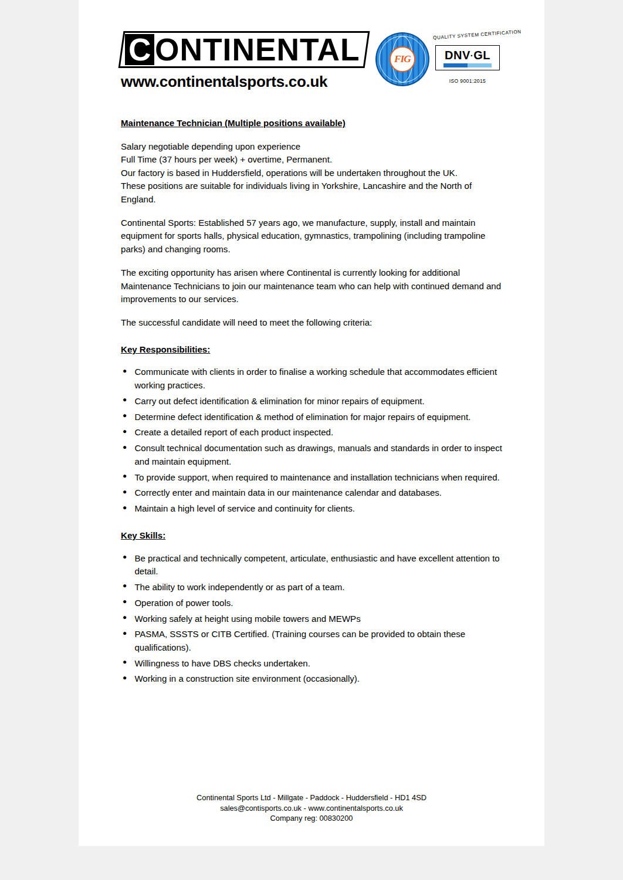CONTINENTAL
www.continentalsports.co.uk
FIG
QUALITY SYSTEM CERTIFICATION
DNV·GL
ISO 9001:2015
Maintenance Technician (Multiple positions available)
Salary negotiable depending upon experience
Full Time (37 hours per week) + overtime, Permanent.
Our factory is based in Huddersfield, operations will be undertaken throughout the UK.
These positions are suitable for individuals living in Yorkshire, Lancashire and the North of England.
Continental Sports: Established 57 years ago, we manufacture, supply, install and maintain equipment for sports halls, physical education, gymnastics, trampolining (including trampoline parks) and changing rooms.
The exciting opportunity has arisen where Continental is currently looking for additional Maintenance Technicians to join our maintenance team who can help with continued demand and improvements to our services.
The successful candidate will need to meet the following criteria:
Key Responsibilities:
Communicate with clients in order to finalise a working schedule that accommodates efficient working practices.
Carry out defect identification & elimination for minor repairs of equipment.
Determine defect identification & method of elimination for major repairs of equipment.
Create a detailed report of each product inspected.
Consult technical documentation such as drawings, manuals and standards in order to inspect and maintain equipment.
To provide support, when required to maintenance and installation technicians when required.
Correctly enter and maintain data in our maintenance calendar and databases.
Maintain a high level of service and continuity for clients.
Key Skills:
Be practical and technically competent, articulate, enthusiastic and have excellent attention to detail.
The ability to work independently or as part of a team.
Operation of power tools.
Working safely at height using mobile towers and MEWPs
PASMA, SSSTS or CITB Certified. (Training courses can be provided to obtain these qualifications).
Willingness to have DBS checks undertaken.
Working in a construction site environment (occasionally).
Continental Sports Ltd - Millgate - Paddock - Huddersfield - HD1 4SD
sales@contisports.co.uk - www.continentalsports.co.uk
Company reg: 00830200